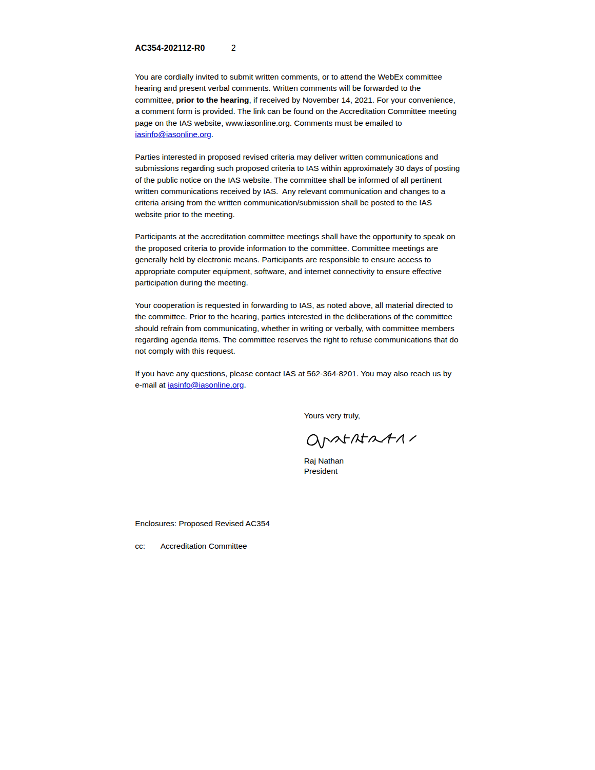AC354-202112-R0 2
You are cordially invited to submit written comments, or to attend the WebEx committee hearing and present verbal comments. Written comments will be forwarded to the committee, prior to the hearing, if received by November 14, 2021. For your convenience, a comment form is provided. The link can be found on the Accreditation Committee meeting page on the IAS website, www.iasonline.org. Comments must be emailed to iasinfo@iasonline.org.
Parties interested in proposed revised criteria may deliver written communications and submissions regarding such proposed criteria to IAS within approximately 30 days of posting of the public notice on the IAS website. The committee shall be informed of all pertinent written communications received by IAS. Any relevant communication and changes to a criteria arising from the written communication/submission shall be posted to the IAS website prior to the meeting.
Participants at the accreditation committee meetings shall have the opportunity to speak on the proposed criteria to provide information to the committee. Committee meetings are generally held by electronic means. Participants are responsible to ensure access to appropriate computer equipment, software, and internet connectivity to ensure effective participation during the meeting.
Your cooperation is requested in forwarding to IAS, as noted above, all material directed to the committee. Prior to the hearing, parties interested in the deliberations of the committee should refrain from communicating, whether in writing or verbally, with committee members regarding agenda items. The committee reserves the right to refuse communications that do not comply with this request.
If you have any questions, please contact IAS at 562-364-8201. You may also reach us by e-mail at iasinfo@iasonline.org.
Yours very truly,
Raj Nathan
President
Enclosures: Proposed Revised AC354
cc: Accreditation Committee